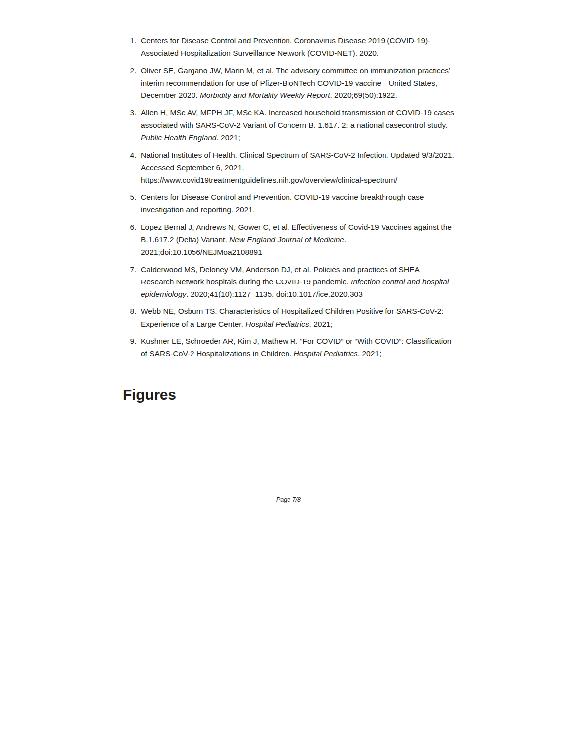Centers for Disease Control and Prevention. Coronavirus Disease 2019 (COVID-19)-Associated Hospitalization Surveillance Network (COVID-NET). 2020.
Oliver SE, Gargano JW, Marin M, et al. The advisory committee on immunization practices’ interim recommendation for use of Pfizer-BioNTech COVID-19 vaccine—United States, December 2020. Morbidity and Mortality Weekly Report. 2020;69(50):1922.
Allen H, MSc AV, MFPH JF, MSc KA. Increased household transmission of COVID-19 cases associated with SARS-CoV-2 Variant of Concern B. 1.617. 2: a national casecontrol study. Public Health England. 2021;
National Institutes of Health. Clinical Spectrum of SARS-CoV-2 Infection. Updated 9/3/2021. Accessed September 6, 2021. https://www.covid19treatmentguidelines.nih.gov/overview/clinical-spectrum/
Centers for Disease Control and Prevention. COVID-19 vaccine breakthrough case investigation and reporting. 2021.
Lopez Bernal J, Andrews N, Gower C, et al. Effectiveness of Covid-19 Vaccines against the B.1.617.2 (Delta) Variant. New England Journal of Medicine. 2021;doi:10.1056/NEJMoa2108891
Calderwood MS, Deloney VM, Anderson DJ, et al. Policies and practices of SHEA Research Network hospitals during the COVID-19 pandemic. Infection control and hospital epidemiology. 2020;41(10):1127–1135. doi:10.1017/ice.2020.303
Webb NE, Osburn TS. Characteristics of Hospitalized Children Positive for SARS-CoV-2: Experience of a Large Center. Hospital Pediatrics. 2021;
Kushner LE, Schroeder AR, Kim J, Mathew R. “For COVID” or “With COVID”: Classification of SARS-CoV-2 Hospitalizations in Children. Hospital Pediatrics. 2021;
Figures
Page 7/8